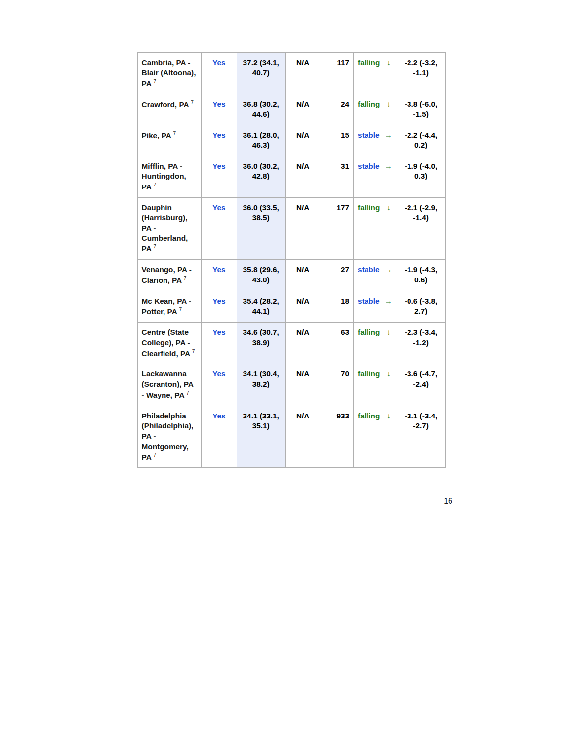| Cambria, PA - Blair (Altoona), PA 7 | Yes | 37.2 (34.1, 40.7) | N/A | 117 | falling ↓ | -2.2 (-3.2, -1.1) |
| Crawford, PA 7 | Yes | 36.8 (30.2, 44.6) | N/A | 24 | falling ↓ | -3.8 (-6.0, -1.5) |
| Pike, PA 7 | Yes | 36.1 (28.0, 46.3) | N/A | 15 | stable → | -2.2 (-4.4, 0.2) |
| Mifflin, PA - Huntingdon, PA 7 | Yes | 36.0 (30.2, 42.8) | N/A | 31 | stable → | -1.9 (-4.0, 0.3) |
| Dauphin (Harrisburg), PA - Cumberland, PA 7 | Yes | 36.0 (33.5, 38.5) | N/A | 177 | falling ↓ | -2.1 (-2.9, -1.4) |
| Venango, PA - Clarion, PA 7 | Yes | 35.8 (29.6, 43.0) | N/A | 27 | stable → | -1.9 (-4.3, 0.6) |
| Mc Kean, PA - Potter, PA 7 | Yes | 35.4 (28.2, 44.1) | N/A | 18 | stable → | -0.6 (-3.8, 2.7) |
| Centre (State College), PA - Clearfield, PA 7 | Yes | 34.6 (30.7, 38.9) | N/A | 63 | falling ↓ | -2.3 (-3.4, -1.2) |
| Lackawanna (Scranton), PA - Wayne, PA 7 | Yes | 34.1 (30.4, 38.2) | N/A | 70 | falling ↓ | -3.6 (-4.7, -2.4) |
| Philadelphia (Philadelphia), PA - Montgomery, PA 7 | Yes | 34.1 (33.1, 35.1) | N/A | 933 | falling ↓ | -3.1 (-3.4, -2.7) |
16